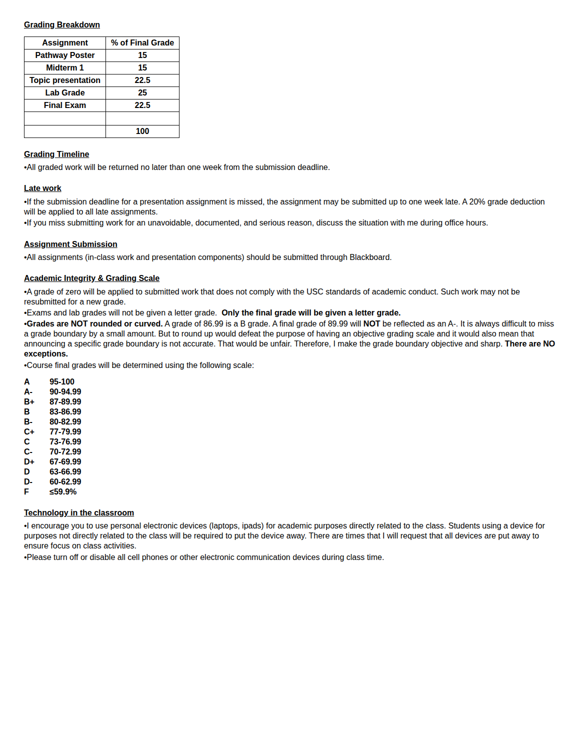Grading Breakdown
| Assignment | % of Final Grade |
| --- | --- |
| Pathway Poster | 15 |
| Midterm 1 | 15 |
| Topic presentation | 22.5 |
| Lab Grade | 25 |
| Final Exam | 22.5 |
| | 100 |
Grading Timeline
•All graded work will be returned no later than one week from the submission deadline.
Late work
•If the submission deadline for a presentation assignment is missed, the assignment may be submitted up to one week late. A 20% grade deduction will be applied to all late assignments.
•If you miss submitting work for an unavoidable, documented, and serious reason, discuss the situation with me during office hours.
Assignment Submission
•All assignments (in-class work and presentation components) should be submitted through Blackboard.
Academic Integrity & Grading Scale
•A grade of zero will be applied to submitted work that does not comply with the USC standards of academic conduct. Such work may not be resubmitted for a new grade.
•Exams and lab grades will not be given a letter grade. Only the final grade will be given a letter grade.
•Grades are NOT rounded or curved. A grade of 86.99 is a B grade. A final grade of 89.99 will NOT be reflected as an A-. It is always difficult to miss a grade boundary by a small amount. But to round up would defeat the purpose of having an objective grading scale and it would also mean that announcing a specific grade boundary is not accurate. That would be unfair. Therefore, I make the grade boundary objective and sharp. There are NO exceptions.
•Course final grades will be determined using the following scale:
A95-100
A-90-94.99
B+87-89.99
B83-86.99
B-80-82.99
C+77-79.99
C73-76.99
C-70-72.99
D+67-69.99
D63-66.99
D-60-62.99
F≤59.9%
Technology in the classroom
•I encourage you to use personal electronic devices (laptops, ipads) for academic purposes directly related to the class. Students using a device for purposes not directly related to the class will be required to put the device away. There are times that I will request that all devices are put away to ensure focus on class activities.
•Please turn off or disable all cell phones or other electronic communication devices during class time.